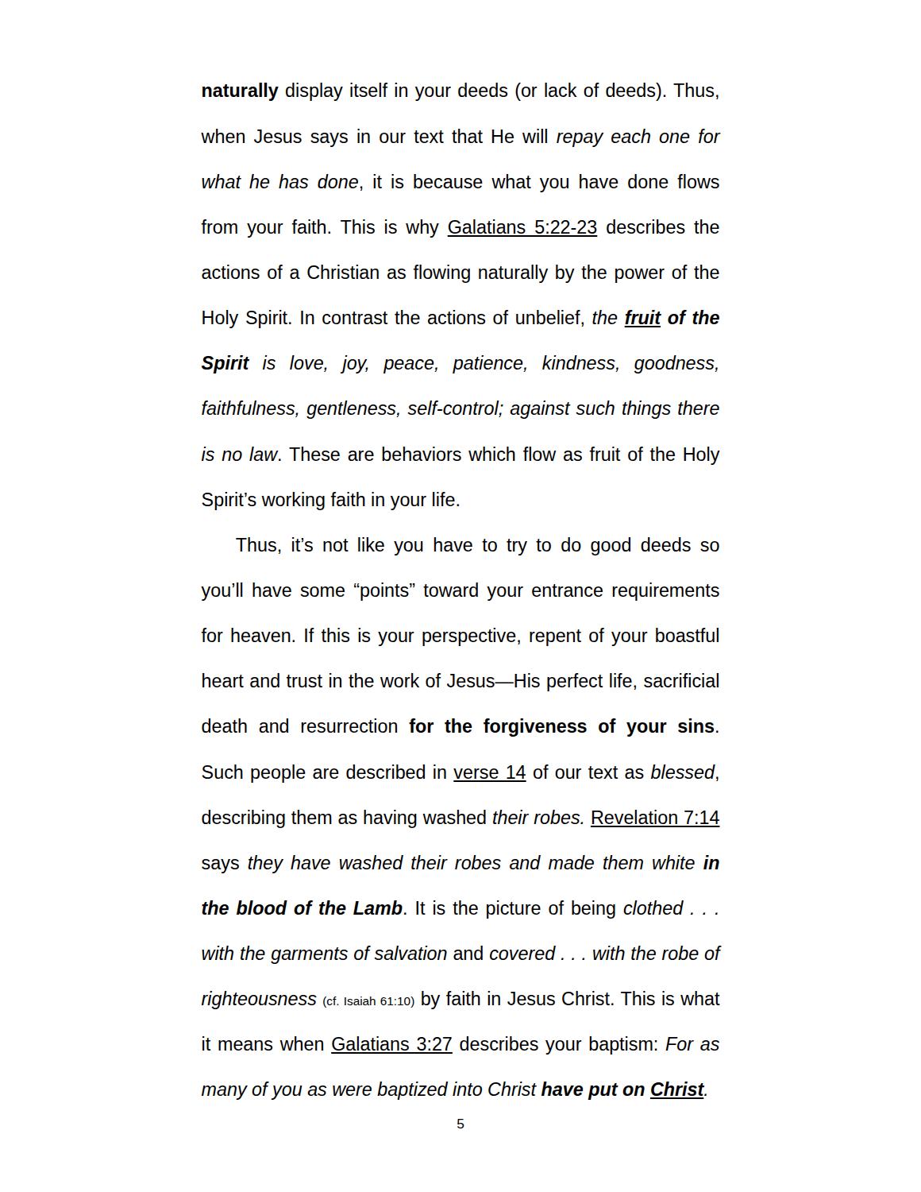naturally display itself in your deeds (or lack of deeds). Thus, when Jesus says in our text that He will repay each one for what he has done, it is because what you have done flows from your faith. This is why Galatians 5:22-23 describes the actions of a Christian as flowing naturally by the power of the Holy Spirit. In contrast the actions of unbelief, the fruit of the Spirit is love, joy, peace, patience, kindness, goodness, faithfulness, gentleness, self-control; against such things there is no law. These are behaviors which flow as fruit of the Holy Spirit’s working faith in your life.
Thus, it’s not like you have to try to do good deeds so you’ll have some “points” toward your entrance requirements for heaven. If this is your perspective, repent of your boastful heart and trust in the work of Jesus—His perfect life, sacrificial death and resurrection for the forgiveness of your sins. Such people are described in verse 14 of our text as blessed, describing them as having washed their robes. Revelation 7:14 says they have washed their robes and made them white in the blood of the Lamb. It is the picture of being clothed . . . with the garments of salvation and covered . . . with the robe of righteousness (cf. Isaiah 61:10) by faith in Jesus Christ. This is what it means when Galatians 3:27 describes your baptism: For as many of you as were baptized into Christ have put on Christ.
5